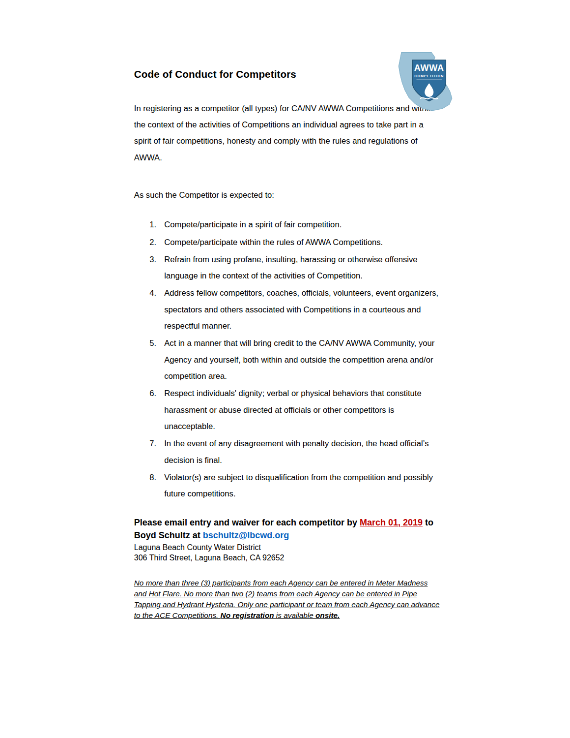AWWA COMPETITION
Code of Conduct for Competitors
In registering as a competitor (all types) for CA/NV AWWA Competitions and within the context of the activities of Competitions an individual agrees to take part in a spirit of fair competitions, honesty and comply with the rules and regulations of AWWA.
As such the Competitor is expected to:
Compete/participate in a spirit of fair competition.
Compete/participate within the rules of AWWA Competitions.
Refrain from using profane, insulting, harassing or otherwise offensive language in the context of the activities of Competition.
Address fellow competitors, coaches, officials, volunteers, event organizers, spectators and others associated with Competitions in a courteous and respectful manner.
Act in a manner that will bring credit to the CA/NV AWWA Community, your Agency and yourself, both within and outside the competition arena and/or competition area.
Respect individuals' dignity; verbal or physical behaviors that constitute harassment or abuse directed at officials or other competitors is unacceptable.
In the event of any disagreement with penalty decision, the head official’s decision is final.
Violator(s) are subject to disqualification from the competition and possibly future competitions.
Please email entry and waiver for each competitor by March 01, 2019 to Boyd Schultz at bschultz@lbcwd.org
Laguna Beach County Water District
306 Third Street, Laguna Beach, CA 92652
No more than three (3) participants from each Agency can be entered in Meter Madness and Hot Flare. No more than two (2) teams from each Agency can be entered in Pipe Tapping and Hydrant Hysteria. Only one participant or team from each Agency can advance to the ACE Competitions. No registration is available onsite.